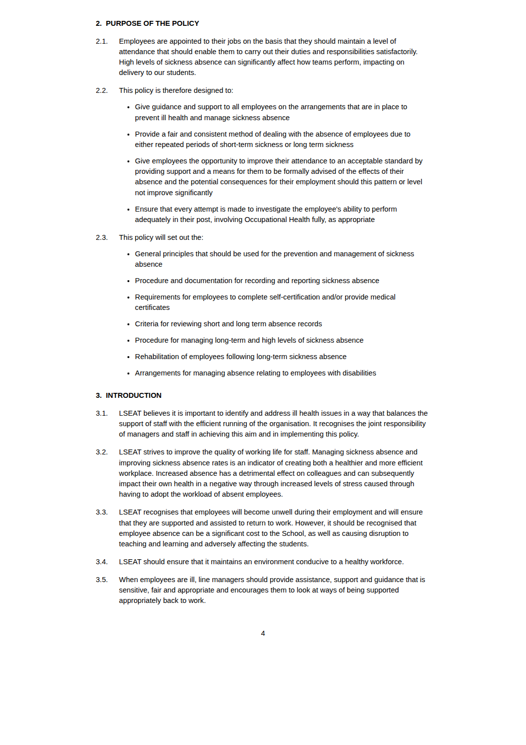2. PURPOSE OF THE POLICY
2.1. Employees are appointed to their jobs on the basis that they should maintain a level of attendance that should enable them to carry out their duties and responsibilities satisfactorily. High levels of sickness absence can significantly affect how teams perform, impacting on delivery to our students.
2.2. This policy is therefore designed to:
Give guidance and support to all employees on the arrangements that are in place to prevent ill health and manage sickness absence
Provide a fair and consistent method of dealing with the absence of employees due to either repeated periods of short-term sickness or long term sickness
Give employees the opportunity to improve their attendance to an acceptable standard by providing support and a means for them to be formally advised of the effects of their absence and the potential consequences for their employment should this pattern or level not improve significantly
Ensure that every attempt is made to investigate the employee's ability to perform adequately in their post, involving Occupational Health fully, as appropriate
2.3. This policy will set out the:
General principles that should be used for the prevention and management of sickness absence
Procedure and documentation for recording and reporting sickness absence
Requirements for employees to complete self-certification and/or provide medical certificates
Criteria for reviewing short and long term absence records
Procedure for managing long-term and high levels of sickness absence
Rehabilitation of employees following long-term sickness absence
Arrangements for managing absence relating to employees with disabilities
3. INTRODUCTION
3.1. LSEAT believes it is important to identify and address ill health issues in a way that balances the support of staff with the efficient running of the organisation. It recognises the joint responsibility of managers and staff in achieving this aim and in implementing this policy.
3.2. LSEAT strives to improve the quality of working life for staff. Managing sickness absence and improving sickness absence rates is an indicator of creating both a healthier and more efficient workplace. Increased absence has a detrimental effect on colleagues and can subsequently impact their own health in a negative way through increased levels of stress caused through having to adopt the workload of absent employees.
3.3. LSEAT recognises that employees will become unwell during their employment and will ensure that they are supported and assisted to return to work. However, it should be recognised that employee absence can be a significant cost to the School, as well as causing disruption to teaching and learning and adversely affecting the students.
3.4. LSEAT should ensure that it maintains an environment conducive to a healthy workforce.
3.5. When employees are ill, line managers should provide assistance, support and guidance that is sensitive, fair and appropriate and encourages them to look at ways of being supported appropriately back to work.
4